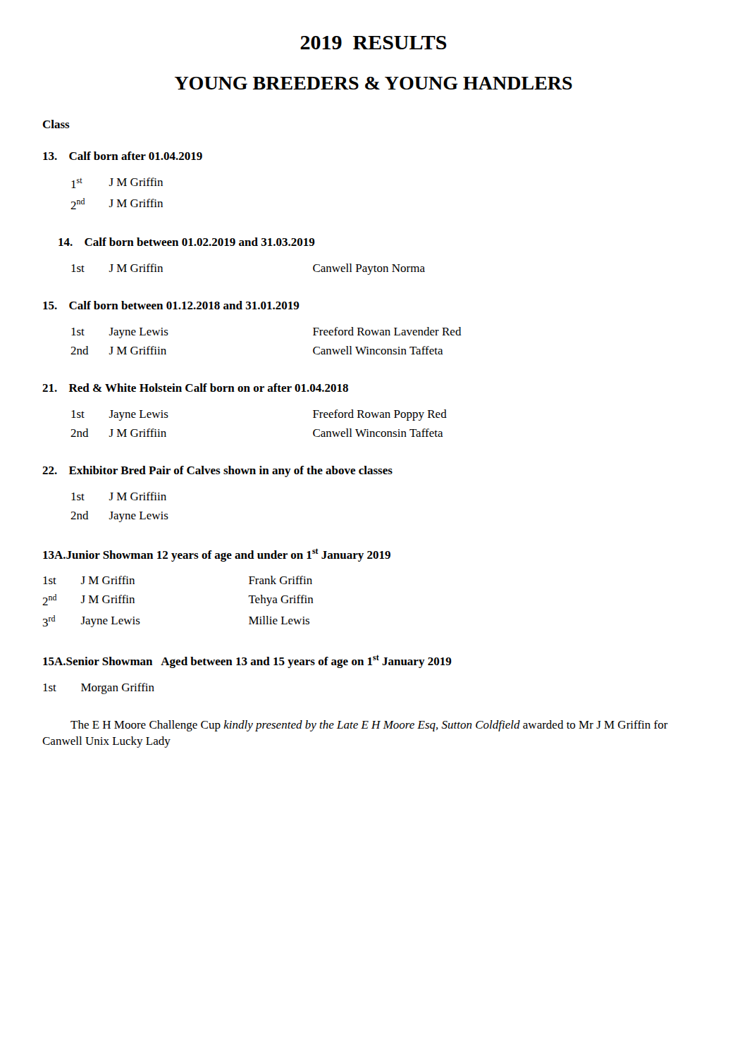2019 RESULTS
YOUNG BREEDERS & YOUNG HANDLERS
Class
13. Calf born after 01.04.2019
| 1 st | J M Griffin |
| 2 nd | J M Griffin |
14. Calf born between 01.02.2019 and 31.03.2019
| 1st | J M Griffin | Canwell Payton Norma |
15. Calf born between 01.12.2018 and 31.01.2019
| 1st | Jayne Lewis | Freeford Rowan Lavender Red |
| 2nd | J M Griffiin | Canwell Winconsin Taffeta |
21. Red & White Holstein Calf born on or after 01.04.2018
| 1st | Jayne Lewis | Freeford Rowan Poppy Red |
| 2nd | J M Griffiin | Canwell Winconsin Taffeta |
22. Exhibitor Bred Pair of Calves shown in any of the above classes
| 1st | J M Griffiin |
| 2nd | Jayne Lewis |
13A.Junior Showman 12 years of age and under on 1st January 2019
| 1st | J M Griffin | Frank Griffin |
| 2 nd | J M Griffin | Tehya Griffin |
| 3 rd | Jayne Lewis | Millie Lewis |
15A.Senior Showman Aged between 13 and 15 years of age on 1st January 2019
| 1st | Morgan Griffin |
The E H Moore Challenge Cup kindly presented by the Late E H Moore Esq, Sutton Coldfield awarded to Mr J M Griffin for Canwell Unix Lucky Lady